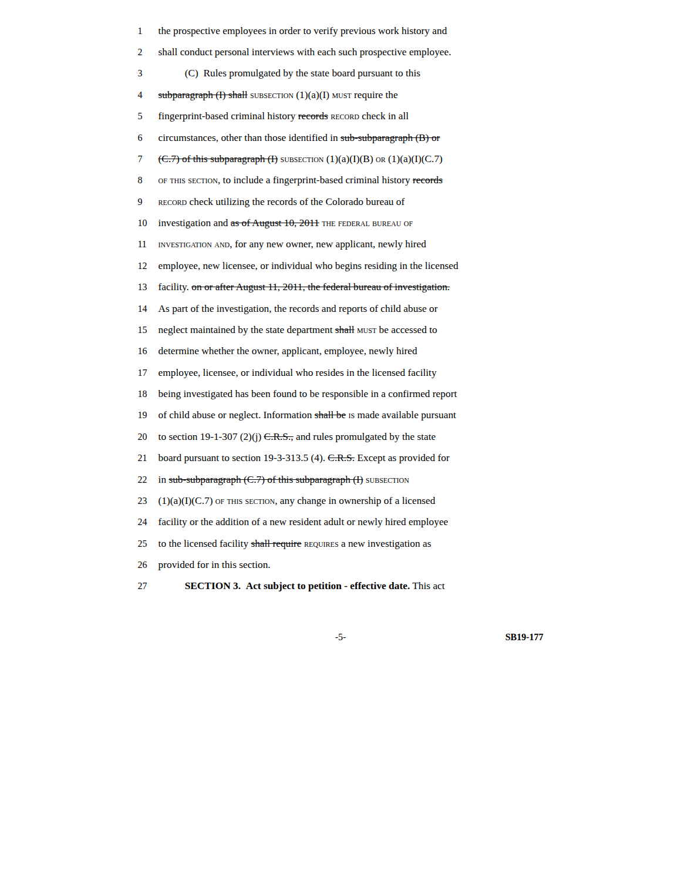1
the prospective employees in order to verify previous work history and
2
shall conduct personal interviews with each such prospective employee.
3
(C) Rules promulgated by the state board pursuant to this
4
subparagraph (I) shall subsection (1)(a)(I) must require the
5
fingerprint-based criminal history records record check in all
6
circumstances, other than those identified in sub-subparagraph (B) or
7
(C.7) of this subparagraph (I) subsection (1)(a)(I)(B) or (1)(a)(I)(C.7)
8
of this section, to include a fingerprint-based criminal history records
9
record check utilizing the records of the Colorado bureau of
10
investigation and as of August 10, 2011 the federal bureau of
11
investigation and, for any new owner, new applicant, newly hired
12
employee, new licensee, or individual who begins residing in the licensed
13
facility. on or after August 11, 2011, the federal bureau of investigation.
14
As part of the investigation, the records and reports of child abuse or
15
neglect maintained by the state department shall must be accessed to
16
determine whether the owner, applicant, employee, newly hired
17
employee, licensee, or individual who resides in the licensed facility
18
being investigated has been found to be responsible in a confirmed report
19
of child abuse or neglect. Information shall be is made available pursuant
20
to section 19-1-307 (2)(j) C.R.S., and rules promulgated by the state
21
board pursuant to section 19-3-313.5 (4). C.R.S. Except as provided for
22
in sub-subparagraph (C.7) of this subparagraph (I) subsection
23
(1)(a)(I)(C.7) of this section, any change in ownership of a licensed
24
facility or the addition of a new resident adult or newly hired employee
25
to the licensed facility shall require requires a new investigation as
26
provided for in this section.
27
SECTION 3. Act subject to petition - effective date. This act
-5- SB19-177